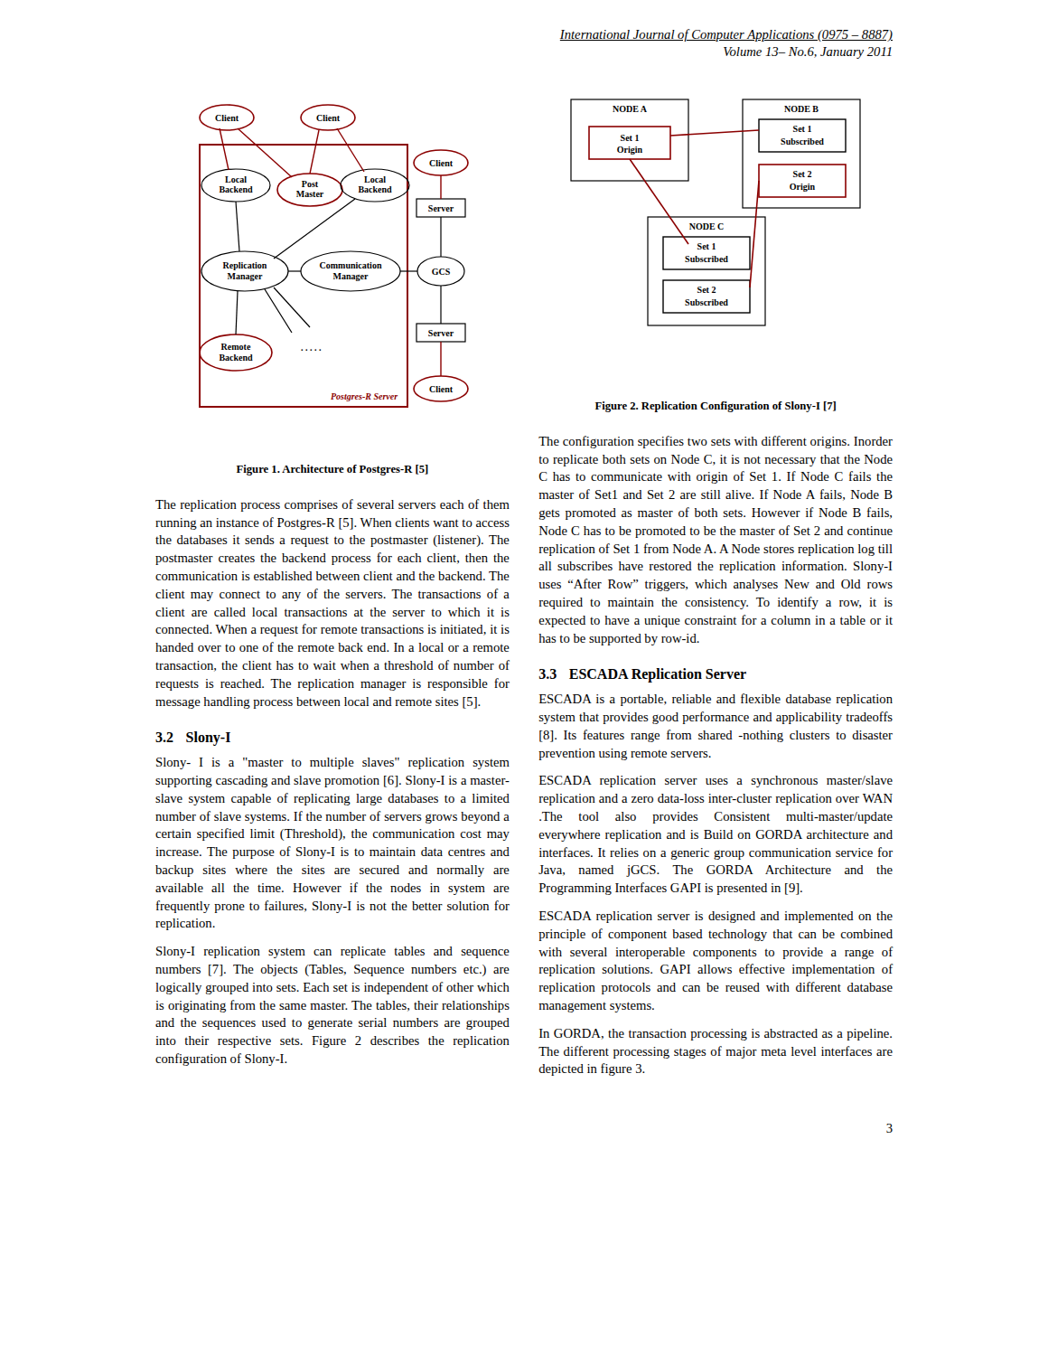International Journal of Computer Applications (0975 – 8887)
Volume 13– No.6, January 2011
Client Client Client Client Local Backend Post Master Local Backend Replication Manager Communication Manager Remote Backend GCS Server Server . . . . . Postgres-R Server
Figure 1. Architecture of Postgres-R [5]
The replication process comprises of several servers each of them running an instance of Postgres-R [5]. When clients want to access the databases it sends a request to the postmaster (listener). The postmaster creates the backend process for each client, then the communication is established between client and the backend. The client may connect to any of the servers. The transactions of a client are called local transactions at the server to which it is connected. When a request for remote transactions is initiated, it is handed over to one of the remote back end. In a local or a remote transaction, the client has to wait when a threshold of number of requests is reached. The replication manager is responsible for message handling process between local and remote sites [5].
3.2 Slony-I
Slony- I is a "master to multiple slaves" replication system supporting cascading and slave promotion [6]. Slony-I is a master-slave system capable of replicating large databases to a limited number of slave systems. If the number of servers grows beyond a certain specified limit (Threshold), the communication cost may increase. The purpose of Slony-I is to maintain data centres and backup sites where the sites are secured and normally are available all the time. However if the nodes in system are frequently prone to failures, Slony-I is not the better solution for replication.
Slony-I replication system can replicate tables and sequence numbers [7]. The objects (Tables, Sequence numbers etc.) are logically grouped into sets. Each set is independent of other which is originating from the same master. The tables, their relationships and the sequences used to generate serial numbers are grouped into their respective sets. Figure 2 describes the replication configuration of Slony-I.
NODE A Set 1 Origin NODE B Set 1 Subscribed Set 2 Origin NODE C Set 1 Subscribed Set 2 Subscribed
Figure 2. Replication Configuration of Slony-I [7]
The configuration specifies two sets with different origins. Inorder to replicate both sets on Node C, it is not necessary that the Node C has to communicate with origin of Set 1. If Node C fails the master of Set1 and Set 2 are still alive. If Node A fails, Node B gets promoted as master of both sets. However if Node B fails, Node C has to be promoted to be the master of Set 2 and continue replication of Set 1 from Node A. A Node stores replication log till all subscribes have restored the replication information. Slony-I uses “After Row” triggers, which analyses New and Old rows required to maintain the consistency. To identify a row, it is expected to have a unique constraint for a column in a table or it has to be supported by row-id.
3.3 ESCADA Replication Server
ESCADA is a portable, reliable and flexible database replication system that provides good performance and applicability tradeoffs [8]. Its features range from shared -nothing clusters to disaster prevention using remote servers.
ESCADA replication server uses a synchronous master/slave replication and a zero data-loss inter-cluster replication over WAN .The tool also provides Consistent multi-master/update everywhere replication and is Build on GORDA architecture and interfaces. It relies on a generic group communication service for Java, named jGCS. The GORDA Architecture and the Programming Interfaces GAPI is presented in [9].
ESCADA replication server is designed and implemented on the principle of component based technology that can be combined with several interoperable components to provide a range of replication solutions. GAPI allows effective implementation of replication protocols and can be reused with different database management systems.
In GORDA, the transaction processing is abstracted as a pipeline. The different processing stages of major meta level interfaces are depicted in figure 3.
3